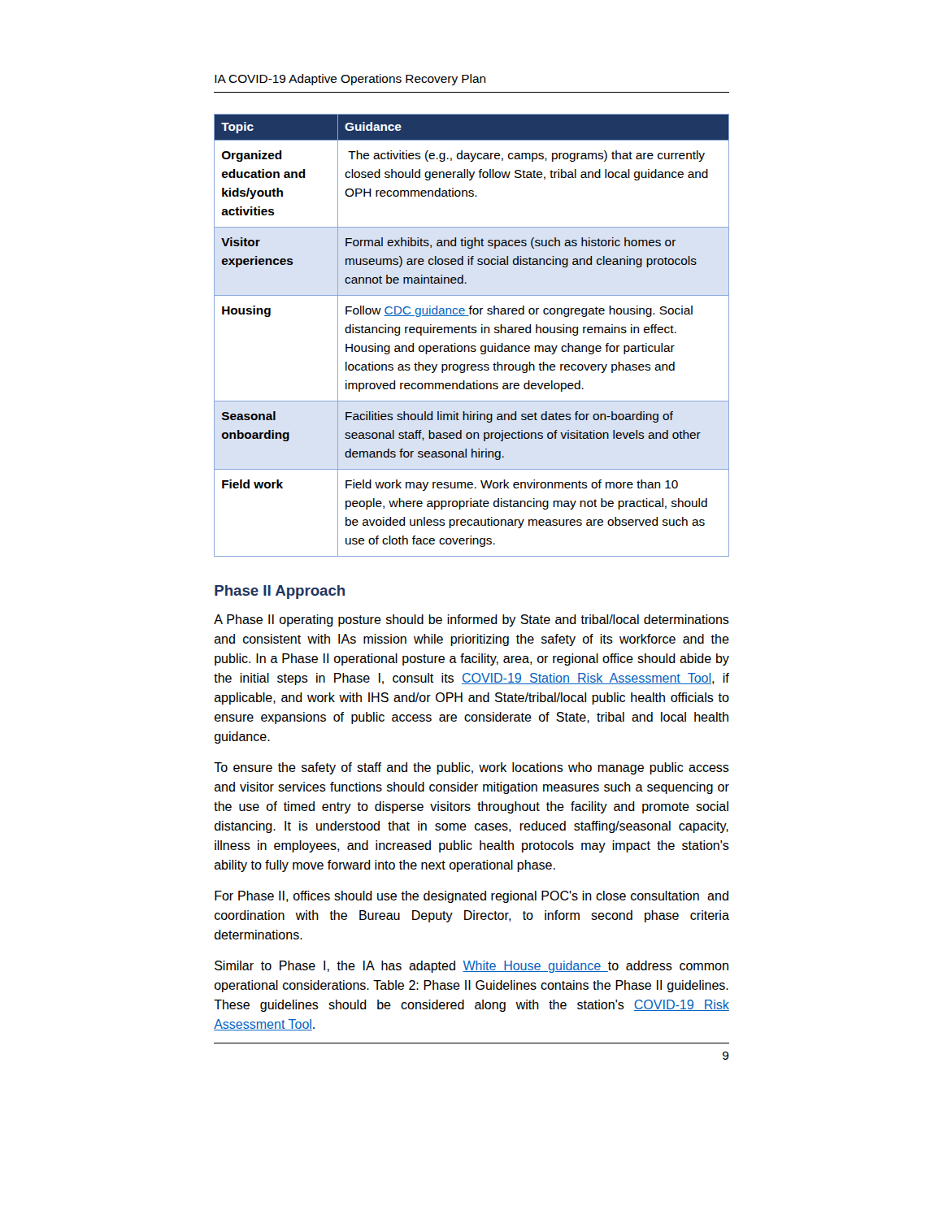IA COVID-19 Adaptive Operations Recovery Plan
| Topic | Guidance |
| --- | --- |
| Organized education and kids/youth activities | The activities (e.g., daycare, camps, programs) that are currently closed should generally follow State, tribal and local guidance and OPH recommendations. |
| Visitor experiences | Formal exhibits, and tight spaces (such as historic homes or museums) are closed if social distancing and cleaning protocols cannot be maintained. |
| Housing | Follow CDC guidance for shared or congregate housing. Social distancing requirements in shared housing remains in effect. Housing and operations guidance may change for particular locations as they progress through the recovery phases and improved recommendations are developed. |
| Seasonal onboarding | Facilities should limit hiring and set dates for on-boarding of seasonal staff, based on projections of visitation levels and other demands for seasonal hiring. |
| Field work | Field work may resume. Work environments of more than 10 people, where appropriate distancing may not be practical, should be avoided unless precautionary measures are observed such as use of cloth face coverings. |
Phase II Approach
A Phase II operating posture should be informed by State and tribal/local determinations and consistent with IAs mission while prioritizing the safety of its workforce and the public. In a Phase II operational posture a facility, area, or regional office should abide by the initial steps in Phase I, consult its COVID-19 Station Risk Assessment Tool, if applicable, and work with IHS and/or OPH and State/tribal/local public health officials to ensure expansions of public access are considerate of State, tribal and local health guidance.
To ensure the safety of staff and the public, work locations who manage public access and visitor services functions should consider mitigation measures such a sequencing or the use of timed entry to disperse visitors throughout the facility and promote social distancing. It is understood that in some cases, reduced staffing/seasonal capacity, illness in employees, and increased public health protocols may impact the station's ability to fully move forward into the next operational phase.
For Phase II, offices should use the designated regional POC's in close consultation and coordination with the Bureau Deputy Director, to inform second phase criteria determinations.
Similar to Phase I, the IA has adapted White House guidance to address common operational considerations. Table 2: Phase II Guidelines contains the Phase II guidelines. These guidelines should be considered along with the station's COVID-19 Risk Assessment Tool.
9